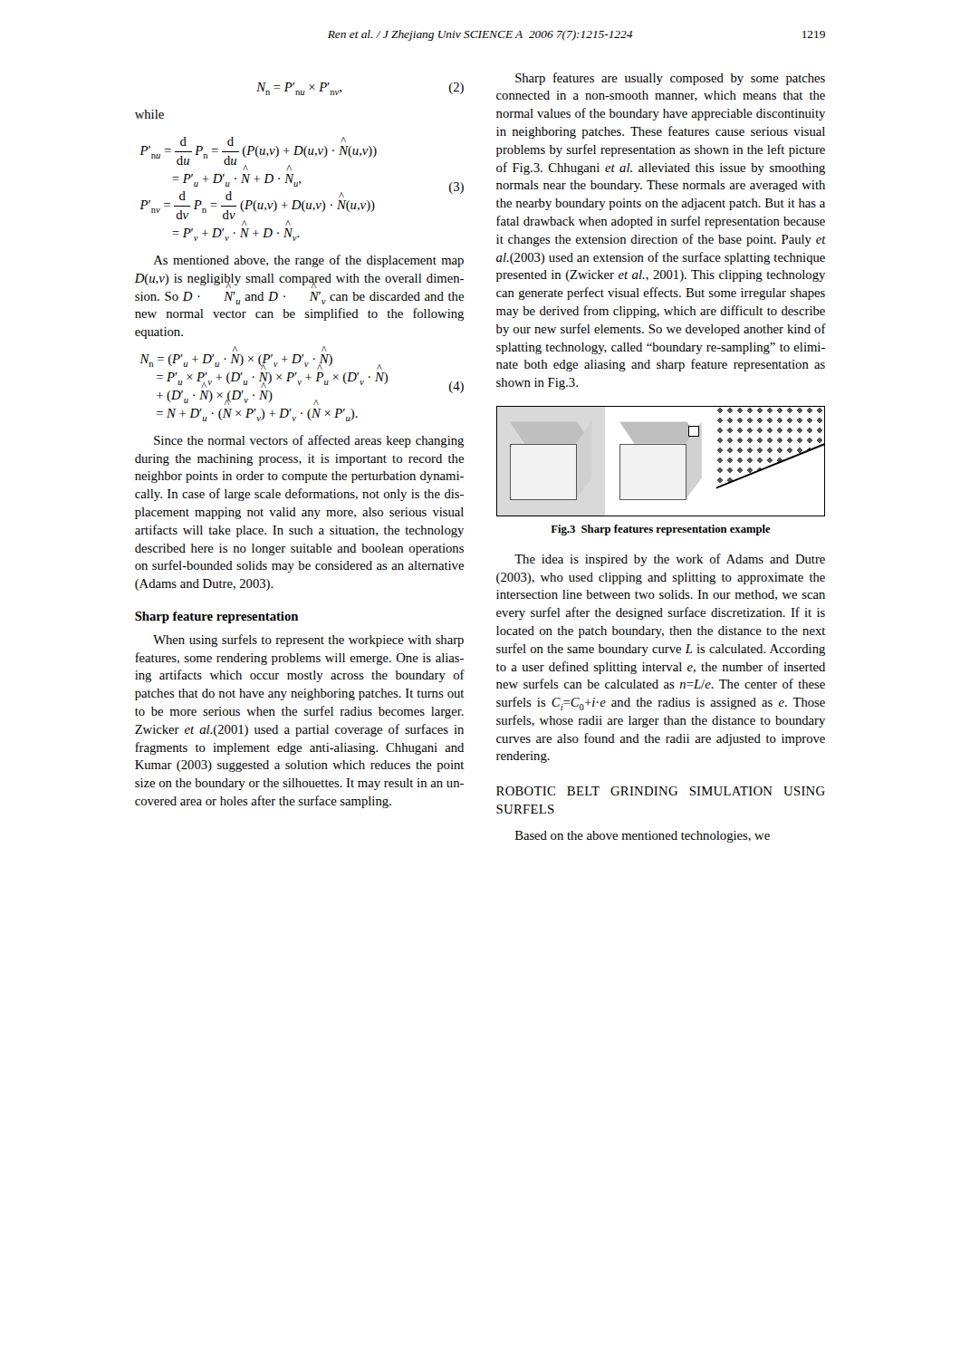Ren et al. / J Zhejiang Univ SCIENCE A 2006 7(7):1215-1224 1219
Nn = P′nu × P′nv, (2)
while
P′nu = ddu Pn = ddu (P(u,v) + D(u,v) · N(u,v)) = P′u + D′u · N + D · Nu, P′nv = ddv Pn = ddv (P(u,v) + D(u,v) · N(u,v)) = P′v + D′v · N + D · Nv. (3)
As mentioned above, the range of the displacement map D(u,v) is negligibly small compared with the overall dimension. So D · N′u and D · N′v can be discarded and the new normal vector can be simplified to the following equation.
Nn = (P′u + D′u · N) × (P′v + D′v · N) = P′u × P′v + (D′u · N) × P′v + Pu × (D′v · N) + (D′u · N) × (D′v · N) = N + D′u · (N × P′v) + D′v · (N × P′u). (4)
Since the normal vectors of affected areas keep changing during the machining process, it is important to record the neighbor points in order to compute the perturbation dynamically. In case of large scale deformations, not only is the displacement mapping not valid any more, also serious visual artifacts will take place. In such a situation, the technology described here is no longer suitable and boolean operations on surfel-bounded solids may be considered as an alternative (Adams and Dutre, 2003).
Sharp feature representation
When using surfels to represent the workpiece with sharp features, some rendering problems will emerge. One is aliasing artifacts which occur mostly across the boundary of patches that do not have any neighboring patches. It turns out to be more serious when the surfel radius becomes larger. Zwicker et al.(2001) used a partial coverage of surfaces in fragments to implement edge anti-aliasing. Chhugani and Kumar (2003) suggested a solution which reduces the point size on the boundary or the silhouettes. It may result in an uncovered area or holes after the surface sampling.
Sharp features are usually composed by some patches connected in a non-smooth manner, which means that the normal values of the boundary have appreciable discontinuity in neighboring patches. These features cause serious visual problems by surfel representation as shown in the left picture of Fig.3. Chhugani et al. alleviated this issue by smoothing normals near the boundary. These normals are averaged with the nearby boundary points on the adjacent patch. But it has a fatal drawback when adopted in surfel representation because it changes the extension direction of the base point. Pauly et al.(2003) used an extension of the surface splatting technique presented in (Zwicker et al., 2001). This clipping technology can generate perfect visual effects. But some irregular shapes may be derived from clipping, which are difficult to describe by our new surfel elements. So we developed another kind of splatting technology, called “boundary re-sampling” to eliminate both edge aliasing and sharp feature representation as shown in Fig.3.
Fig.3 Sharp features representation example
The idea is inspired by the work of Adams and Dutre (2003), who used clipping and splitting to approximate the intersection line between two solids. In our method, we scan every surfel after the designed surface discretization. If it is located on the patch boundary, then the distance to the next surfel on the same boundary curve L is calculated. According to a user defined splitting interval e, the number of inserted new surfels can be calculated as n=L/e. The center of these surfels is Ci=C0+i·e and the radius is assigned as e. Those surfels, whose radii are larger than the distance to boundary curves are also found and the radii are adjusted to improve rendering.
Robotic belt grinding simulation using surfels
Based on the above mentioned technologies, we